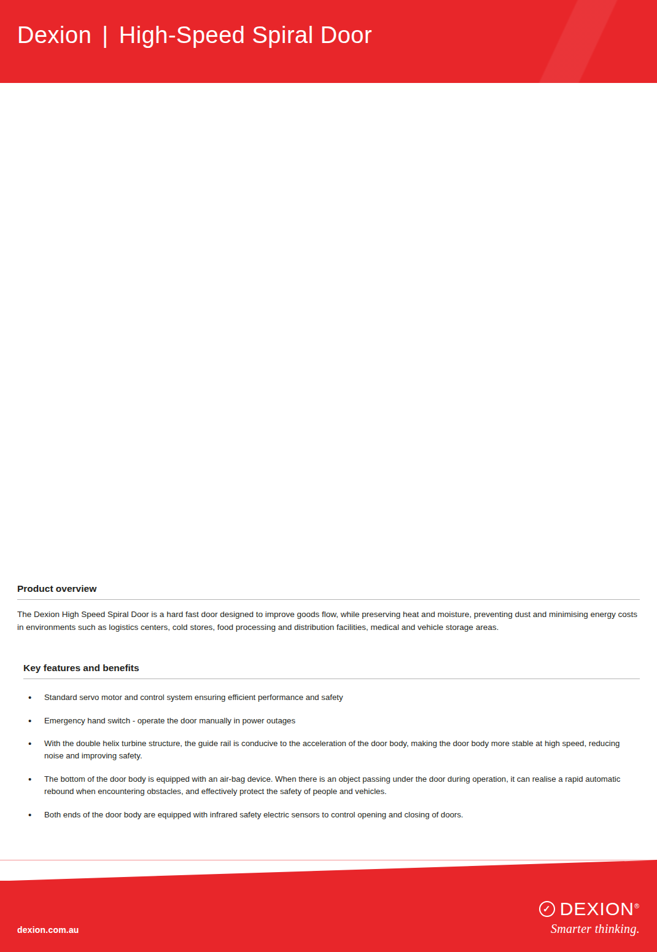Dexion | High-Speed Spiral Door
Product overview
The Dexion High Speed Spiral Door is a hard fast door designed to improve goods flow, while preserving heat and moisture, preventing dust and minimising energy costs in environments such as logistics centers, cold stores, food processing and distribution facilities, medical and vehicle storage areas.
Key features and benefits
Standard servo motor and control system ensuring efficient performance and safety
Emergency hand switch - operate the door manually in power outages
With the double helix turbine structure, the guide rail is conducive to the acceleration of the door body, making the door body more stable at high speed, reducing noise and improving safety.
The bottom of the door body is equipped with an air-bag device. When there is an object passing under the door during operation, it can realise a rapid automatic rebound when encountering obstacles, and effectively protect the safety of people and vehicles.
Both ends of the door body are equipped with infrared safety electric sensors to control opening and closing of doors.
dexion.com.au
✓ DEXION®
Smarter thinking.